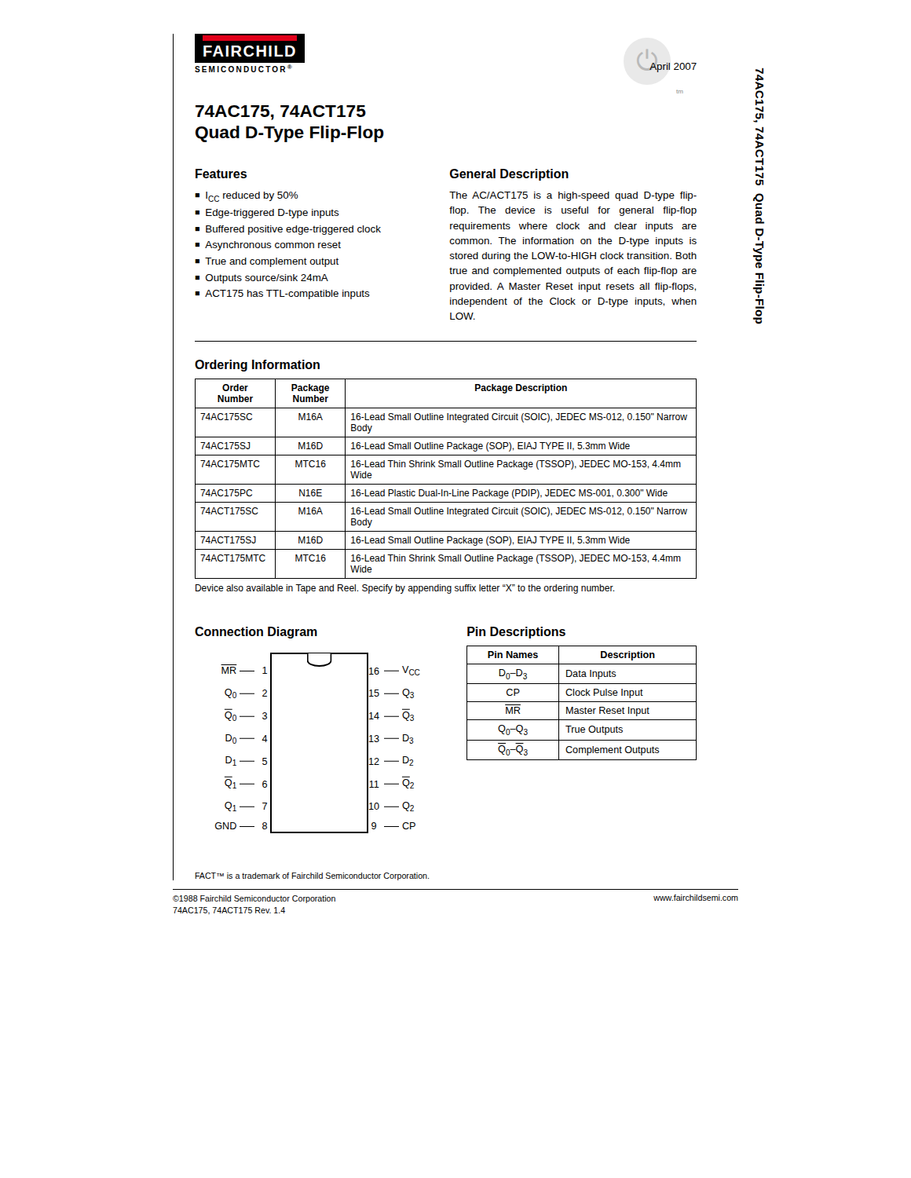74AC175, 74ACT175 Quad D-Type Flip-Flop
⏻
tm
April 2007
FAIRCHILD
SEMICONDUCTOR®
74AC175, 74ACT175
Quad D-Type Flip-Flop
Features
ICC reduced by 50%
Edge-triggered D-type inputs
Buffered positive edge-triggered clock
Asynchronous common reset
True and complement output
Outputs source/sink 24mA
ACT175 has TTL-compatible inputs
General Description
The AC/ACT175 is a high-speed quad D-type flip-flop. The device is useful for general flip-flop requirements where clock and clear inputs are common. The information on the D-type inputs is stored during the LOW-to-HIGH clock transition. Both true and complemented outputs of each flip-flop are provided. A Master Reset input resets all flip-flops, independent of the Clock or D-type inputs, when LOW.
Ordering Information
| Order Number | Package Number | Package Description |
| --- | --- | --- |
| 74AC175SC | M16A | 16-Lead Small Outline Integrated Circuit (SOIC), JEDEC MS-012, 0.150" Narrow Body |
| 74AC175SJ | M16D | 16-Lead Small Outline Package (SOP), EIAJ TYPE II, 5.3mm Wide |
| 74AC175MTC | MTC16 | 16-Lead Thin Shrink Small Outline Package (TSSOP), JEDEC MO-153, 4.4mm Wide |
| 74AC175PC | N16E | 16-Lead Plastic Dual-In-Line Package (PDIP), JEDEC MS-001, 0.300" Wide |
| 74ACT175SC | M16A | 16-Lead Small Outline Integrated Circuit (SOIC), JEDEC MS-012, 0.150" Narrow Body |
| 74ACT175SJ | M16D | 16-Lead Small Outline Package (SOP), EIAJ TYPE II, 5.3mm Wide |
| 74ACT175MTC | MTC16 | 16-Lead Thin Shrink Small Outline Package (TSSOP), JEDEC MO-153, 4.4mm Wide |
Device also available in Tape and Reel. Specify by appending suffix letter “X” to the ordering number.
Connection Diagram
MR 1
16 VCC
Q0 2
15 Q3
Q0 3
14 Q3
D0 4
13 D3
D1 5
12 D2
Q1 6
11 Q2
Q1 7
10 Q2
GND 8
9 CP
Pin Descriptions
| Pin Names | Description |
| --- | --- |
| D 0 –D 3 | Data Inputs |
| CP | Clock Pulse Input |
| MR | Master Reset Input |
| Q 0 –Q 3 | True Outputs |
| Q 0 – Q 3 | Complement Outputs |
FACT™ is a trademark of Fairchild Semiconductor Corporation.
©1988 Fairchild Semiconductor Corporation
74AC175, 74ACT175 Rev. 1.4
www.fairchildsemi.com